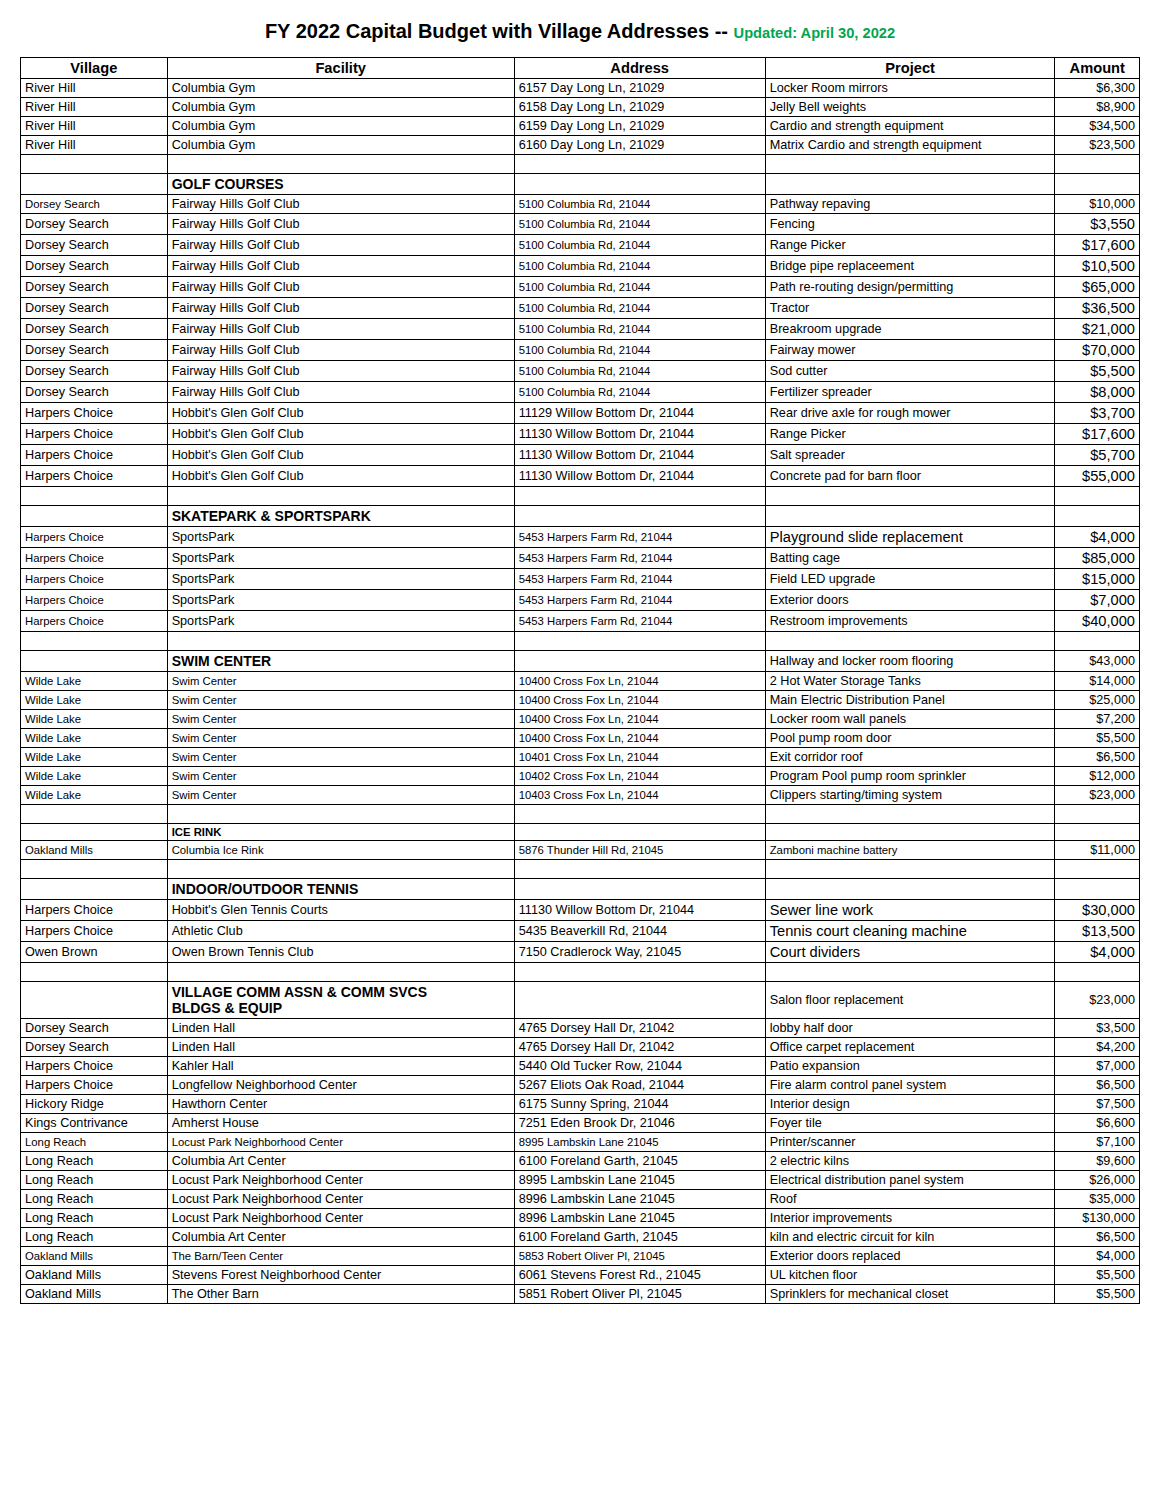FY 2022 Capital Budget with Village Addresses -- Updated: April 30, 2022
| Village | Facility | Address | Project | Amount |
| --- | --- | --- | --- | --- |
| River Hill | Columbia Gym | 6157 Day Long Ln, 21029 | Locker Room mirrors | $6,300 |
| River Hill | Columbia Gym | 6158 Day Long Ln, 21029 | Jelly Bell weights | $8,900 |
| River Hill | Columbia Gym | 6159 Day Long Ln, 21029 | Cardio and strength equipment | $34,500 |
| River Hill | Columbia Gym | 6160 Day Long Ln, 21029 | Matrix Cardio and strength equipment | $23,500 |
| | GOLF COURSES | | | |
| Dorsey Search | Fairway Hills Golf Club | 5100 Columbia Rd, 21044 | Pathway repaving | $10,000 |
| Dorsey Search | Fairway Hills Golf Club | 5100 Columbia Rd, 21044 | Fencing | $3,550 |
| Dorsey Search | Fairway Hills Golf Club | 5100 Columbia Rd, 21044 | Range Picker | $17,600 |
| Dorsey Search | Fairway Hills Golf Club | 5100 Columbia Rd, 21044 | Bridge pipe replaceement | $10,500 |
| Dorsey Search | Fairway Hills Golf Club | 5100 Columbia Rd, 21044 | Path re-routing design/permitting | $65,000 |
| Dorsey Search | Fairway Hills Golf Club | 5100 Columbia Rd, 21044 | Tractor | $36,500 |
| Dorsey Search | Fairway Hills Golf Club | 5100 Columbia Rd, 21044 | Breakroom upgrade | $21,000 |
| Dorsey Search | Fairway Hills Golf Club | 5100 Columbia Rd, 21044 | Fairway mower | $70,000 |
| Dorsey Search | Fairway Hills Golf Club | 5100 Columbia Rd, 21044 | Sod cutter | $5,500 |
| Dorsey Search | Fairway Hills Golf Club | 5100 Columbia Rd, 21044 | Fertilizer spreader | $8,000 |
| Harpers Choice | Hobbit's Glen Golf Club | 11129 Willow Bottom Dr, 21044 | Rear drive axle for rough mower | $3,700 |
| Harpers Choice | Hobbit's Glen Golf Club | 11130 Willow Bottom Dr, 21044 | Range Picker | $17,600 |
| Harpers Choice | Hobbit's Glen Golf Club | 11130 Willow Bottom Dr, 21044 | Salt spreader | $5,700 |
| Harpers Choice | Hobbit's Glen Golf Club | 11130 Willow Bottom Dr, 21044 | Concrete pad for barn floor | $55,000 |
| | SKATEPARK & SPORTSPARK | | | |
| Harpers Choice | SportsPark | 5453 Harpers Farm Rd, 21044 | Playground slide replacement | $4,000 |
| Harpers Choice | SportsPark | 5453 Harpers Farm Rd, 21044 | Batting cage | $85,000 |
| Harpers Choice | SportsPark | 5453 Harpers Farm Rd, 21044 | Field LED upgrade | $15,000 |
| Harpers Choice | SportsPark | 5453 Harpers Farm Rd, 21044 | Exterior doors | $7,000 |
| Harpers Choice | SportsPark | 5453 Harpers Farm Rd, 21044 | Restroom improvements | $40,000 |
| | SWIM CENTER | | Hallway and locker room flooring | $43,000 |
| Wilde Lake | Swim Center | 10400 Cross Fox Ln, 21044 | 2 Hot Water Storage Tanks | $14,000 |
| Wilde Lake | Swim Center | 10400 Cross Fox Ln, 21044 | Main Electric Distribution Panel | $25,000 |
| Wilde Lake | Swim Center | 10400 Cross Fox Ln, 21044 | Locker room wall panels | $7,200 |
| Wilde Lake | Swim Center | 10400 Cross Fox Ln, 21044 | Pool pump room door | $5,500 |
| Wilde Lake | Swim Center | 10401 Cross Fox Ln, 21044 | Exit corridor roof | $6,500 |
| Wilde Lake | Swim Center | 10402 Cross Fox Ln, 21044 | Program Pool pump room sprinkler | $12,000 |
| Wilde Lake | Swim Center | 10403 Cross Fox Ln, 21044 | Clippers starting/timing system | $23,000 |
| | ICE RINK | | | |
| Oakland Mills | Columbia Ice Rink | 5876 Thunder Hill Rd, 21045 | Zamboni machine battery | $11,000 |
| | INDOOR/OUTDOOR TENNIS | | | |
| Harpers Choice | Hobbit's Glen Tennis Courts | 11130 Willow Bottom Dr, 21044 | Sewer line work | $30,000 |
| Harpers Choice | Athletic Club | 5435 Beaverkill Rd, 21044 | Tennis court cleaning machine | $13,500 |
| Owen Brown | Owen Brown Tennis Club | 7150 Cradlerock Way, 21045 | Court dividers | $4,000 |
| | VILLAGE COMM ASSN & COMM SVCS BLDGS & EQUIP | | Salon floor replacement | $23,000 |
| Dorsey Search | Linden Hall | 4765 Dorsey Hall Dr, 21042 | lobby half door | $3,500 |
| Dorsey Search | Linden Hall | 4765 Dorsey Hall Dr, 21042 | Office carpet replacement | $4,200 |
| Harpers Choice | Kahler Hall | 5440 Old Tucker Row, 21044 | Patio expansion | $7,000 |
| Harpers Choice | Longfellow Neighborhood Center | 5267 Eliots Oak Road, 21044 | Fire alarm control panel system | $6,500 |
| Hickory Ridge | Hawthorn Center | 6175 Sunny Spring, 21044 | Interior design | $7,500 |
| Kings Contrivance | Amherst House | 7251 Eden Brook Dr, 21046 | Foyer tile | $6,600 |
| Long Reach | Locust Park Neighborhood Center | 8995 Lambskin Lane 21045 | Printer/scanner | $7,100 |
| Long Reach | Columbia Art Center | 6100 Foreland Garth, 21045 | 2 electric kilns | $9,600 |
| Long Reach | Locust Park Neighborhood Center | 8995 Lambskin Lane 21045 | Electrical distribution panel system | $26,000 |
| Long Reach | Locust Park Neighborhood Center | 8996 Lambskin Lane 21045 | Roof | $35,000 |
| Long Reach | Locust Park Neighborhood Center | 8996 Lambskin Lane 21045 | Interior improvements | $130,000 |
| Long Reach | Columbia Art Center | 6100 Foreland Garth, 21045 | kiln and electric circuit for kiln | $6,500 |
| Oakland Mills | The Barn/Teen Center | 5853 Robert Oliver Pl, 21045 | Exterior doors replaced | $4,000 |
| Oakland Mills | Stevens Forest Neighborhood Center | 6061 Stevens Forest Rd., 21045 | UL kitchen floor | $5,500 |
| Oakland Mills | The Other Barn | 5851 Robert Oliver Pl, 21045 | Sprinklers for mechanical closet | $5,500 |